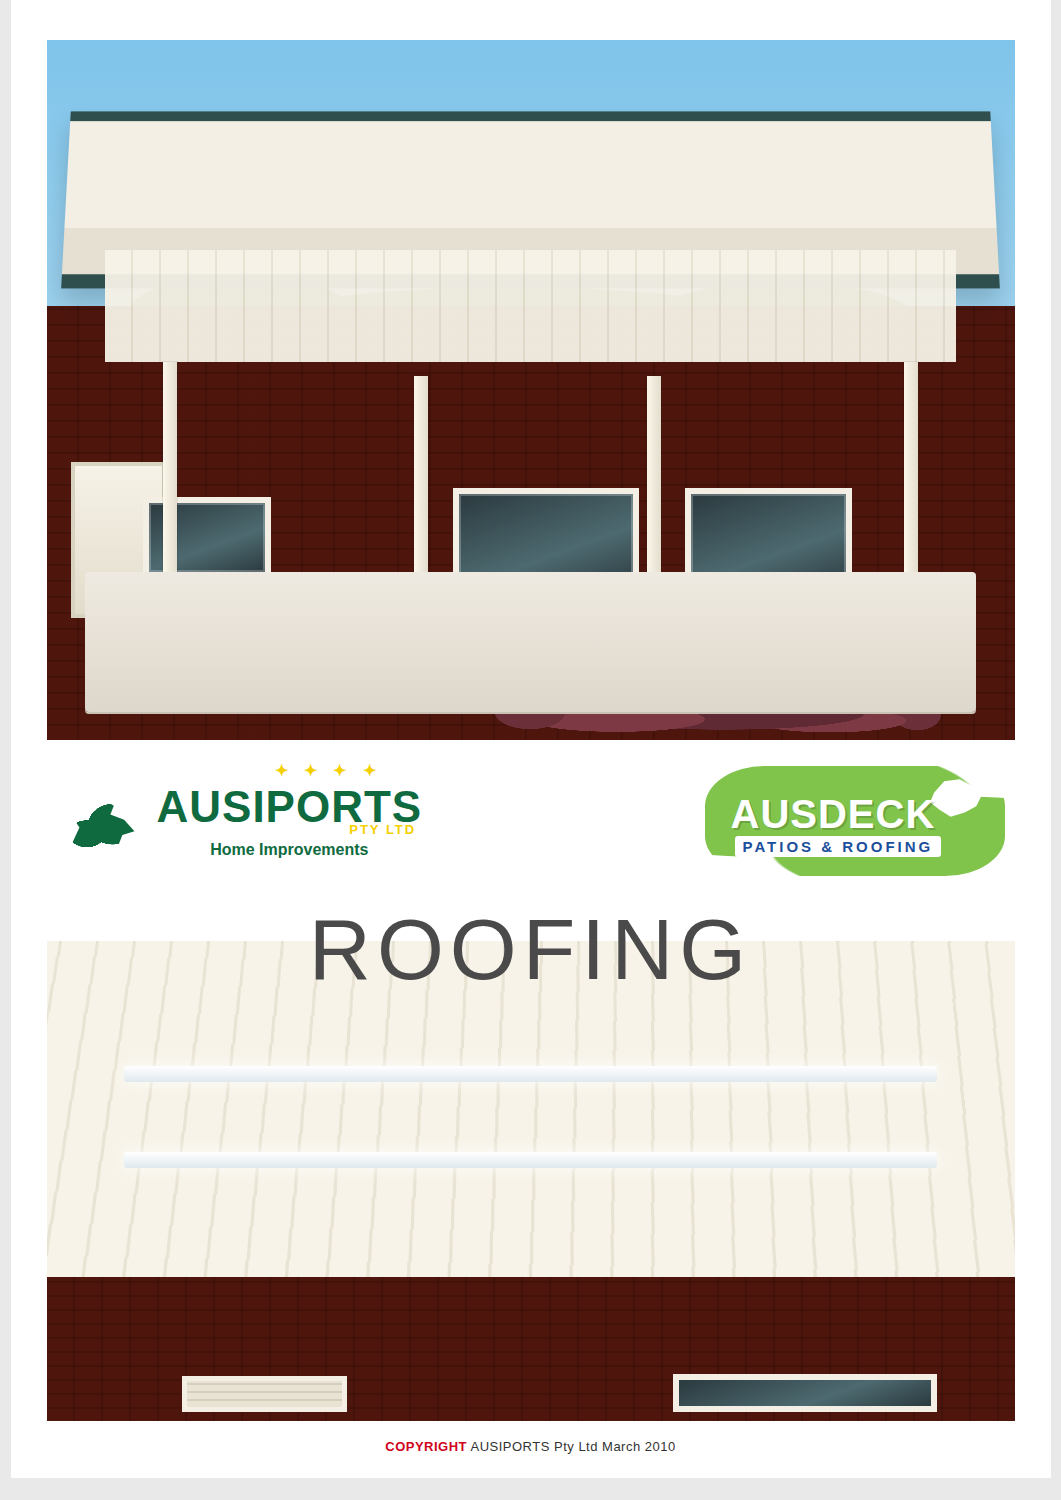AUSIPORTS ✦ ✦ ✦ ✦
PTY LTD
Home Improvements
AUSDECK
PATIOS & ROOFING
Roofing
COPYRIGHT AUSIPORTS Pty Ltd March 2010